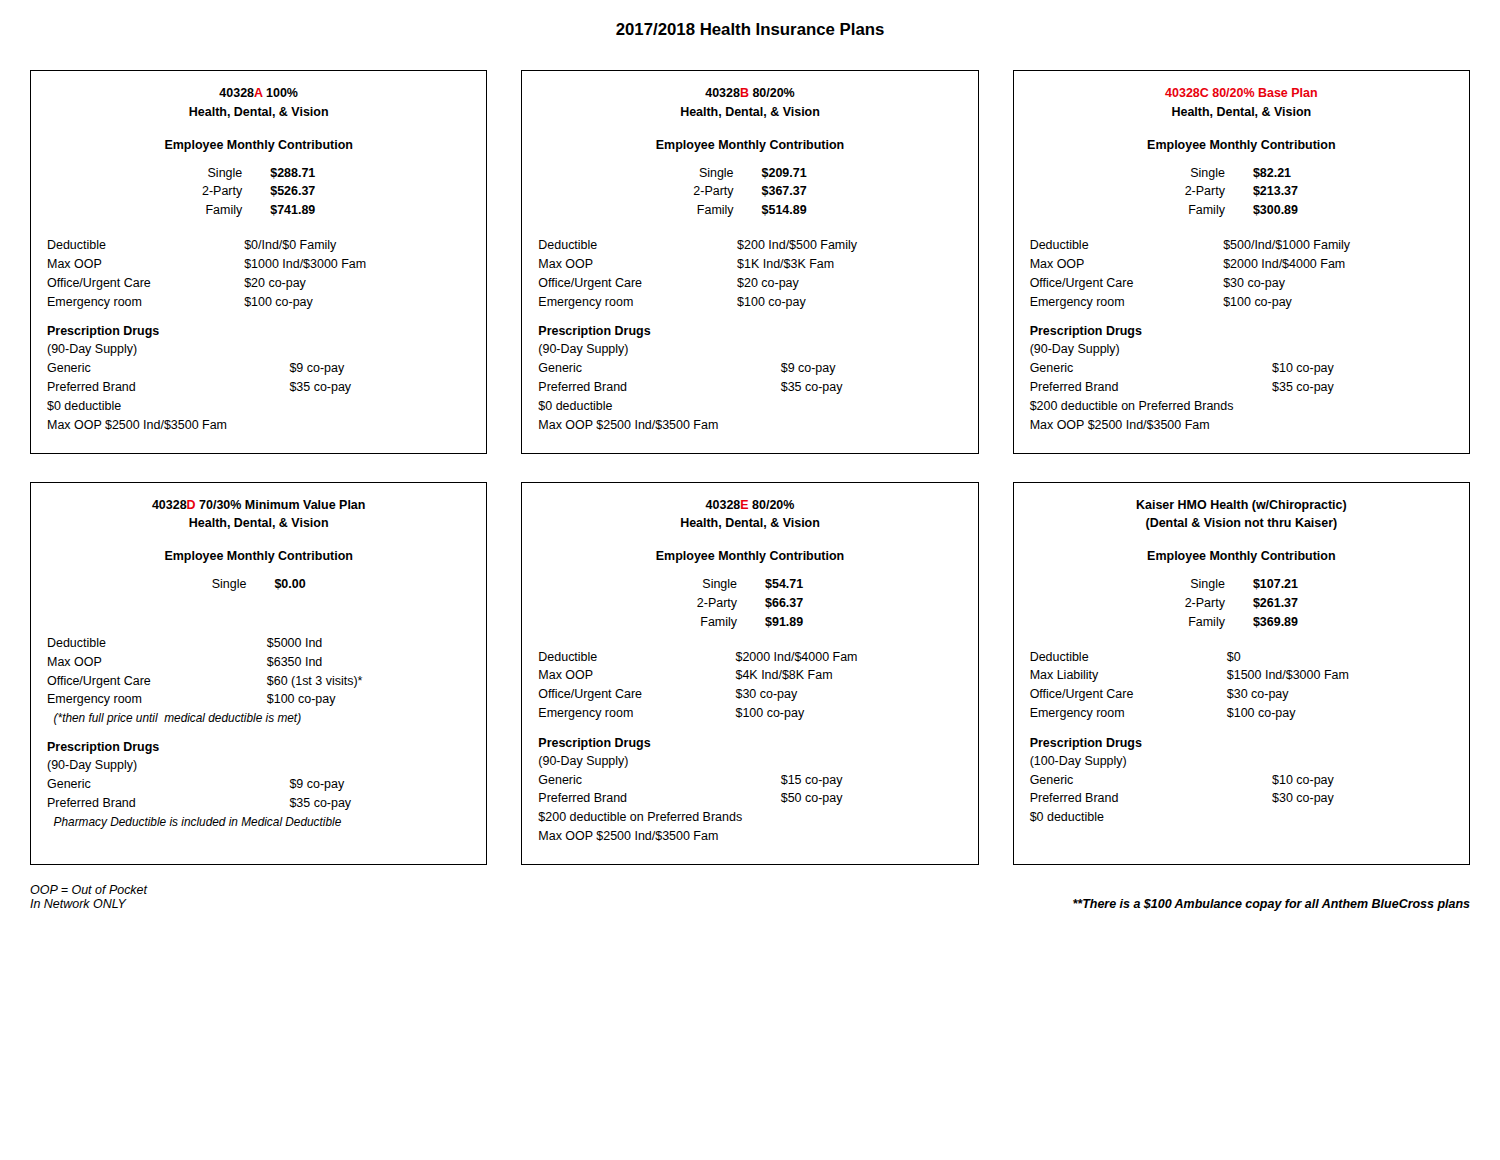2017/2018 Health Insurance Plans
40328A 100%
Health, Dental, & Vision
Employee Monthly Contribution
| Single | $288.71 |
| 2-Party | $526.37 |
| Family | $741.89 |
| Deductible | $0/Ind/$0 Family |
| Max OOP | $1000 Ind/$3000 Fam |
| Office/Urgent Care | $20 co-pay |
| Emergency room | $100 co-pay |
Prescription Drugs
| (90-Day Supply) |
| Generic | $9 co-pay |
| Preferred Brand | $35 co-pay |
| $0 deductible |
| Max OOP $2500 Ind/$3500 Fam |
40328B 80/20%
Health, Dental, & Vision
Employee Monthly Contribution
| Single | $209.71 |
| 2-Party | $367.37 |
| Family | $514.89 |
| Deductible | $200 Ind/$500 Family |
| Max OOP | $1K Ind/$3K Fam |
| Office/Urgent Care | $20 co-pay |
| Emergency room | $100 co-pay |
Prescription Drugs
| (90-Day Supply) |
| Generic | $9 co-pay |
| Preferred Brand | $35 co-pay |
| $0 deductible |
| Max OOP $2500 Ind/$3500 Fam |
40328C 80/20% Base Plan
Health, Dental, & Vision
Employee Monthly Contribution
| Single | $82.21 |
| 2-Party | $213.37 |
| Family | $300.89 |
| Deductible | $500/Ind/$1000 Family |
| Max OOP | $2000 Ind/$4000 Fam |
| Office/Urgent Care | $30 co-pay |
| Emergency room | $100 co-pay |
Prescription Drugs
| (90-Day Supply) |
| Generic | $10 co-pay |
| Preferred Brand | $35 co-pay |
| $200 deductible on Preferred Brands |
| Max OOP $2500 Ind/$3500 Fam |
40328D 70/30% Minimum Value Plan
Health, Dental, & Vision
Employee Monthly Contribution
| Single | $0.00 |
| Deductible | $5000 Ind |
| Max OOP | $6350 Ind |
| Office/Urgent Care | $60 (1st 3 visits)* |
| Emergency room | $100 co-pay |
| (*then full price until medical deductible is met) |
Prescription Drugs
| (90-Day Supply) |
| Generic | $9 co-pay |
| Preferred Brand | $35 co-pay |
| Pharmacy Deductible is included in Medical Deductible |
40328E 80/20%
Health, Dental, & Vision
Employee Monthly Contribution
| Single | $54.71 |
| 2-Party | $66.37 |
| Family | $91.89 |
| Deductible | $2000 Ind/$4000 Fam |
| Max OOP | $4K Ind/$8K Fam |
| Office/Urgent Care | $30 co-pay |
| Emergency room | $100 co-pay |
Prescription Drugs
| (90-Day Supply) |
| Generic | $15 co-pay |
| Preferred Brand | $50 co-pay |
| $200 deductible on Preferred Brands |
| Max OOP $2500 Ind/$3500 Fam |
Kaiser HMO Health (w/Chiropractic)
(Dental & Vision not thru Kaiser)
Employee Monthly Contribution
| Single | $107.21 |
| 2-Party | $261.37 |
| Family | $369.89 |
| Deductible | $0 |
| Max Liability | $1500 Ind/$3000 Fam |
| Office/Urgent Care | $30 co-pay |
| Emergency room | $100 co-pay |
Prescription Drugs
| (100-Day Supply) |
| Generic | $10 co-pay |
| Preferred Brand | $30 co-pay |
| $0 deductible |
OOP = Out of Pocket
In Network ONLY
**There is a $100 Ambulance copay for all Anthem BlueCross plans